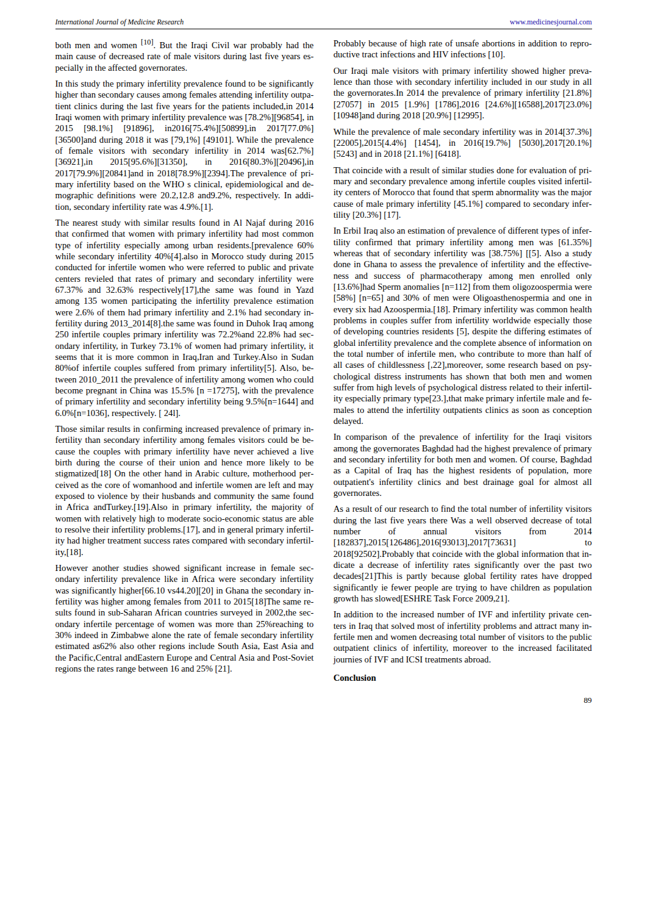International Journal of Medicine Research www.medicinesjournal.com
both men and women [10]. But the Iraqi Civil war probably had the main cause of decreased rate of male visitors during last five years especially in the affected governorates.
In this study the primary infertility prevalence found to be significantly higher than secondary causes among females attending infertility outpatient clinics during the last five years for the patients included,in 2014 Iraqi women with primary infertility prevalence was [78.2%][96854], in 2015 [98.1%] [91896], in2016[75.4%][50899],in 2017[77.0%] [36500]and during 2018 it was [79,1%] [49101]. While the prevalence of female visitors with secondary infertility in 2014 was[62.7%] [36921],in 2015[95.6%][31350], in 2016[80.3%][20496],in 2017[79.9%][20841]and in 2018[78.9%][2394].The prevalence of primary infertility based on the WHO s clinical, epidemiological and demographic definitions were 20.2,12.8 and9.2%, respectively. In addition, secondary infertility rate was 4.9%.[1].
The nearest study with similar results found in Al Najaf during 2016 that confirmed that women with primary infertility had most common type of infertility especially among urban residents.[prevalence 60% while secondary infertility 40%[4].also in Morocco study during 2015 conducted for infertile women who were referred to public and private centers revieled that rates of primary and secondary infertility were 67.37% and 32.63% respectively[17],the same was found in Yazd among 135 women participating the infertility prevalence estimation were 2.6% of them had primary infertility and 2.1% had secondary infertility during 2013_2014[8].the same was found in Duhok Iraq among 250 infertile couples primary infertility was 72.2%and 22.8% had secondary infertility, in Turkey 73.1% of women had primary infertility, it seems that it is more common in Iraq,Iran and Turkey.Also in Sudan 80%of infertile couples suffered from primary infertility[5]. Also, between 2010_2011 the prevalence of infertility among women who could become pregnant in China was 15.5% [n =17275], with the prevalence of primary infertility and secondary infertility being 9.5%[n=1644] and 6.0%[n=1036], respectively. [ 24l].
Those similar results in confirming increased prevalence of primary infertility than secondary infertility among females visitors could be because the couples with primary infertility have never achieved a live birth during the course of their union and hence more likely to be stigmatized[18] On the other hand in Arabic culture, motherhood perceived as the core of womanhood and infertile women are left and may exposed to violence by their husbands and community the same found in Africa andTurkey.[19].Also in primary infertility, the majority of women with relatively high to moderate socio-economic status are able to resolve their infertility problems.[17], and in general primary infertility had higher treatment success rates compared with secondary infertility,[18].
However another studies showed significant increase in female secondary infertility prevalence like in Africa were secondary infertility was significantly higher[66.10 vs44.20][20] in Ghana the secondary infertility was higher among females from 2011 to 2015[18]The same results found in sub-Saharan African countries surveyed in 2002,the secondary infertile percentage of women was more than 25%reaching to 30% indeed in Zimbabwe alone the rate of female secondary infertility estimated as62% also other regions include South Asia, East Asia and the Pacific,Central andEastern Europe and Central Asia and Post-Soviet regions the rates range between 16 and 25% [21].
Probably because of high rate of unsafe abortions in addition to reproductive tract infections and HIV infections [10].
Our Iraqi male visitors with primary infertility showed higher prevalence than those with secondary infertility included in our study in all the governorates.In 2014 the prevalence of primary infertility [21.8%] [27057] in 2015 [1.9%] [1786],2016 [24.6%][16588],2017[23.0%][10948]and during 2018 [20.9%] [12995].
While the prevalence of male secondary infertility was in 2014[37.3%] [22005],2015[4.4%] [1454], in 2016[19.7%] [5030],2017[20.1%] [5243] and in 2018 [21.1%] [6418].
That coincide with a result of similar studies done for evaluation of primary and secondary prevalence among infertile couples visited infertility centers of Morocco that found that sperm abnormality was the major cause of male primary infertility [45.1%] compared to secondary infertility [20.3%] [17].
In Erbil Iraq also an estimation of prevalence of different types of infertility confirmed that primary infertility among men was [61.35%] whereas that of secondary infertility was [38.75%] [[5]. Also a study done in Ghana to assess the prevalence of infertility and the effectiveness and success of pharmacotherapy among men enrolled only [13.6%]had Sperm anomalies [n=112] from them oligozoospermia were [58%] [n=65] and 30% of men were Oligoasthenospermia and one in every six had Azoospermia.[18]. Primary infertility was common health problems in couples suffer from infertility worldwide especially those of developing countries residents [5], despite the differing estimates of global infertility prevalence and the complete absence of information on the total number of infertile men, who contribute to more than half of all cases of childlessness [,22],moreover, some research based on psychological distress instruments has shown that both men and women suffer from high levels of psychological distress related to their infertility especially primary type[23.],that make primary infertile male and females to attend the infertility outpatients clinics as soon as conception delayed.
In comparison of the prevalence of infertility for the Iraqi visitors among the governorates Baghdad had the highest prevalence of primary and secondary infertility for both men and women. Of course, Baghdad as a Capital of Iraq has the highest residents of population, more outpatient's infertility clinics and best drainage goal for almost all governorates.
As a result of our research to find the total number of infertility visitors during the last five years there Was a well observed decrease of total number of annual visitors from 2014 [182837],2015[126486],2016[93013],2017[73631] to 2018[92502].Probably that coincide with the global information that indicate a decrease of infertility rates significantly over the past two decades[21]This is partly because global fertility rates have dropped significantly ie fewer people are trying to have children as population growth has slowed[ESHRE Task Force 2009,21].
In addition to the increased number of IVF and infertility private centers in Iraq that solved most of infertility problems and attract many infertile men and women decreasing total number of visitors to the public outpatient clinics of infertility, moreover to the increased facilitated journies of IVF and ICSI treatments abroad.
Conclusion
89